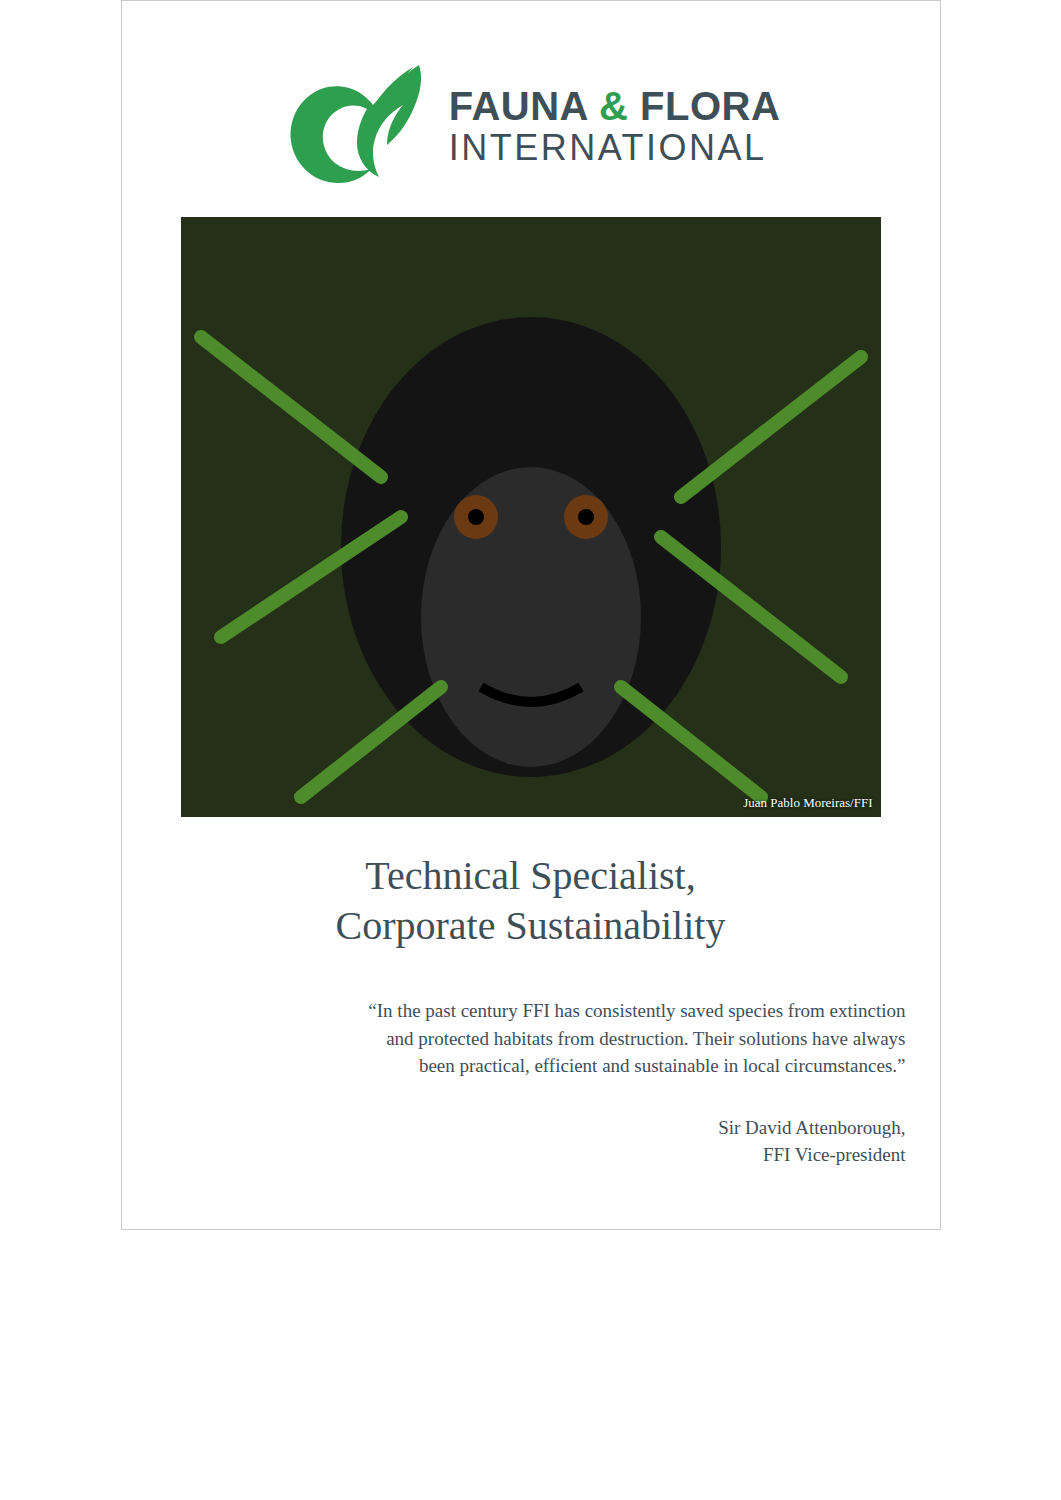FAUNA & FLORA
INTERNATIONAL
Juan Pablo Moreiras/FFI
Technical Specialist,
Corporate Sustainability
“In the past century FFI has consistently saved species from extinction and protected habitats from destruction. Their solutions have always been practical, efficient and sustainable in local circumstances.”
Sir David Attenborough,
FFI Vice-president